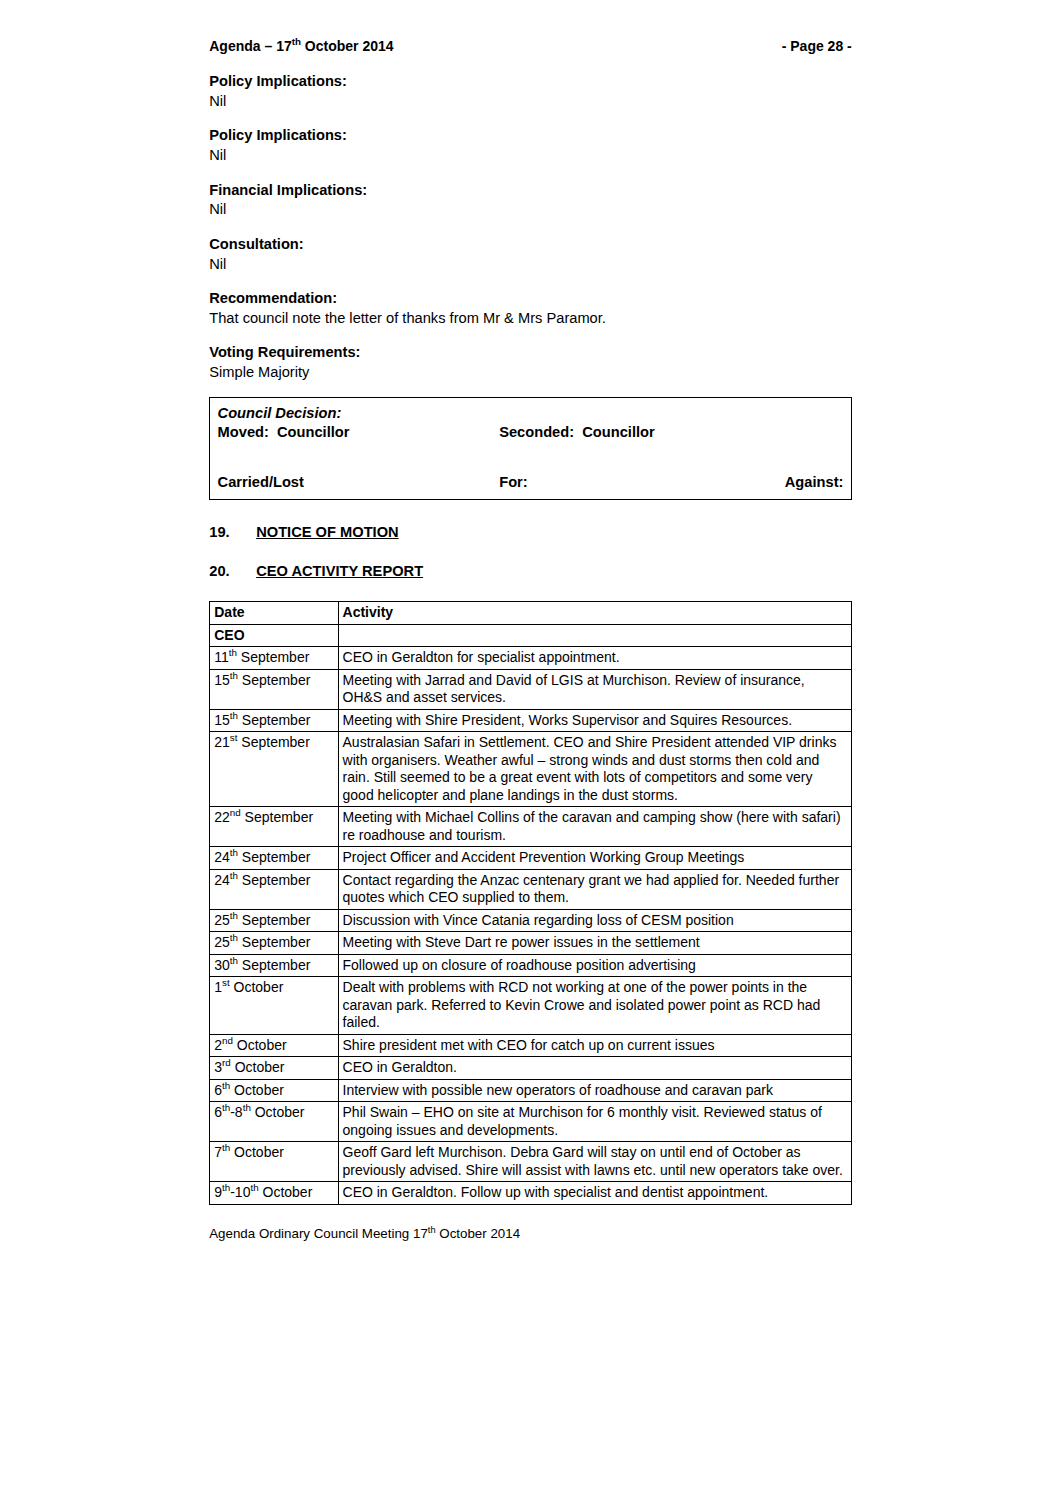Agenda – 17th October 2014
- Page 28 -
Policy Implications:
Nil
Policy Implications:
Nil
Financial Implications:
Nil
Consultation:
Nil
Recommendation:
That council note the letter of thanks from Mr & Mrs Paramor.
Voting Requirements:
Simple Majority
Council Decision:
Moved: Councillor
Seconded: Councillor
Carried/Lost
For:
Against:
19. NOTICE OF MOTION
20. CEO ACTIVITY REPORT
| Date | Activity |
| --- | --- |
| CEO | |
| 11 th September | CEO in Geraldton for specialist appointment. |
| 15 th September | Meeting with Jarrad and David of LGIS at Murchison. Review of insurance, OH&S and asset services. |
| 15 th September | Meeting with Shire President, Works Supervisor and Squires Resources. |
| 21 st September | Australasian Safari in Settlement. CEO and Shire President attended VIP drinks with organisers. Weather awful – strong winds and dust storms then cold and rain. Still seemed to be a great event with lots of competitors and some very good helicopter and plane landings in the dust storms. |
| 22 nd September | Meeting with Michael Collins of the caravan and camping show (here with safari) re roadhouse and tourism. |
| 24 th September | Project Officer and Accident Prevention Working Group Meetings |
| 24 th September | Contact regarding the Anzac centenary grant we had applied for. Needed further quotes which CEO supplied to them. |
| 25 th September | Discussion with Vince Catania regarding loss of CESM position |
| 25 th September | Meeting with Steve Dart re power issues in the settlement |
| 30 th September | Followed up on closure of roadhouse position advertising |
| 1 st October | Dealt with problems with RCD not working at one of the power points in the caravan park. Referred to Kevin Crowe and isolated power point as RCD had failed. |
| 2 nd October | Shire president met with CEO for catch up on current issues |
| 3 rd October | CEO in Geraldton. |
| 6 th October | Interview with possible new operators of roadhouse and caravan park |
| 6 th -8 th October | Phil Swain – EHO on site at Murchison for 6 monthly visit. Reviewed status of ongoing issues and developments. |
| 7 th October | Geoff Gard left Murchison. Debra Gard will stay on until end of October as previously advised. Shire will assist with lawns etc. until new operators take over. |
| 9 th -10 th October | CEO in Geraldton. Follow up with specialist and dentist appointment. |
Agenda Ordinary Council Meeting 17th October 2014